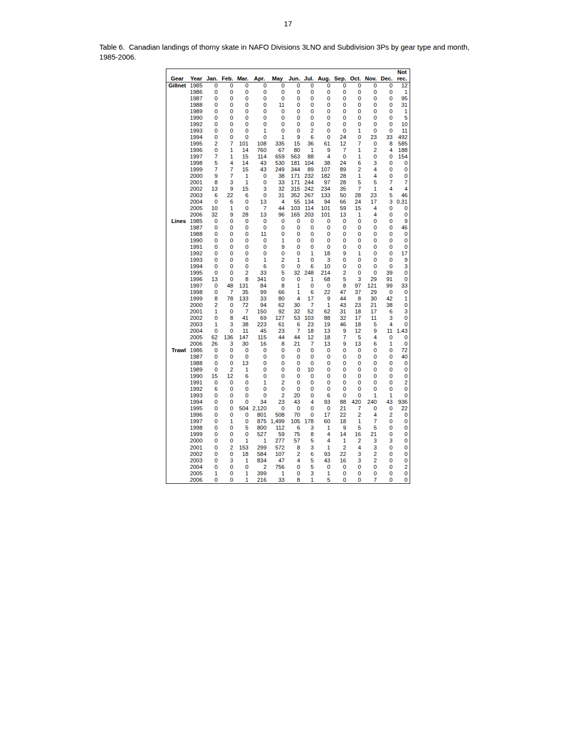17
Table 6. Canadian landings of thorny skate in NAFO Divisions 3LNO and Subdivision 3Ps by gear type and month, 1985-2006.
| | | | | | | | | | | | | | | Not |
| --- | --- | --- | --- | --- | --- | --- | --- | --- | --- | --- | --- | --- | --- | --- |
| Gear | Year | Jan. | Feb. | Mar. | Apr. | May | Jun. | Jul. | Aug. | Sep. | Oct. | Nov. | Dec. | rec. |
| Gillnet | 1985 | 0 | 0 | 0 | 0 | 0 | 0 | 0 | 0 | 0 | 0 | 0 | 0 | 12 |
| | 1986 | 0 | 0 | 0 | 0 | 0 | 0 | 0 | 0 | 0 | 0 | 0 | 0 | 1 |
| | 1987 | 0 | 0 | 0 | 0 | 0 | 0 | 0 | 0 | 0 | 0 | 0 | 0 | 95 |
| | 1988 | 0 | 0 | 0 | 0 | 11 | 0 | 0 | 0 | 0 | 0 | 0 | 0 | 31 |
| | 1989 | 0 | 0 | 0 | 0 | 0 | 0 | 0 | 0 | 0 | 0 | 0 | 0 | 1 |
| | 1990 | 0 | 0 | 0 | 0 | 0 | 0 | 0 | 0 | 0 | 0 | 0 | 0 | 5 |
| | 1992 | 0 | 0 | 0 | 0 | 0 | 0 | 0 | 0 | 0 | 0 | 0 | 0 | 10 |
| | 1993 | 0 | 0 | 0 | 1 | 0 | 0 | 2 | 0 | 0 | 1 | 0 | 0 | 11 |
| | 1994 | 0 | 0 | 0 | 0 | 1 | 9 | 6 | 0 | 24 | 0 | 23 | 33 | 492 |
| | 1995 | 2 | 7 | 101 | 108 | 335 | 15 | 36 | 61 | 12 | 7 | 0 | 8 | 585 |
| | 1996 | 0 | 1 | 14 | 760 | 67 | 80 | 1 | 9 | 7 | 1 | 2 | 4 | 188 |
| | 1997 | 7 | 1 | 15 | 114 | 659 | 563 | 88 | 4 | 0 | 1 | 0 | 0 | 154 |
| | 1998 | 5 | 4 | 14 | 43 | 530 | 181 | 104 | 38 | 24 | 6 | 3 | 0 | 0 |
| | 1999 | 7 | 7 | 15 | 43 | 249 | 344 | 89 | 107 | 89 | 2 | 4 | 0 | 0 |
| | 2000 | 9 | 7 | 1 | 0 | 38 | 171 | 232 | 182 | 28 | 1 | 4 | 0 | 0 |
| | 2001 | 8 | 3 | 1 | 0 | 33 | 171 | 244 | 97 | 28 | 5 | 5 | 7 | 7 |
| | 2002 | 13 | 9 | 15 | 3 | 32 | 315 | 242 | 234 | 35 | 7 | 1 | 4 | 4 |
| | 2003 | 6 | 22 | 6 | 0 | 31 | 352 | 267 | 133 | 50 | 28 | 23 | 5 | 46 |
| | 2004 | 0 | 6 | 0 | 13 | 4 | 55 | 134 | 94 | 66 | 24 | 17 | 3 | 0.31 |
| | 2005 | 10 | 1 | 0 | 7 | 44 | 103 | 114 | 101 | 59 | 15 | 4 | 0 | 0 |
| | 2006 | 32 | 9 | 28 | 13 | 96 | 165 | 203 | 101 | 13 | 1 | 4 | 0 | 0 |
| Lines | 1985 | 0 | 0 | 0 | 0 | 0 | 0 | 0 | 0 | 0 | 0 | 0 | 0 | 9 |
| | 1987 | 0 | 0 | 0 | 0 | 0 | 0 | 0 | 0 | 0 | 0 | 0 | 0 | 46 |
| | 1988 | 0 | 0 | 0 | 11 | 0 | 0 | 0 | 0 | 0 | 0 | 0 | 0 | 0 |
| | 1990 | 0 | 0 | 0 | 0 | 1 | 0 | 0 | 0 | 0 | 0 | 0 | 0 | 0 |
| | 1991 | 0 | 0 | 0 | 0 | 9 | 0 | 0 | 0 | 0 | 0 | 0 | 0 | 0 |
| | 1992 | 0 | 0 | 0 | 0 | 0 | 0 | 1 | 18 | 9 | 1 | 0 | 0 | 17 |
| | 1993 | 0 | 0 | 0 | 1 | 2 | 1 | 0 | 3 | 0 | 0 | 0 | 0 | 9 |
| | 1994 | 0 | 0 | 0 | 6 | 0 | 0 | 6 | 10 | 0 | 0 | 0 | 0 | 3 |
| | 1995 | 0 | 0 | 2 | 33 | 5 | 32 | 248 | 214 | 2 | 0 | 0 | 39 | 0 |
| | 1996 | 13 | 0 | 8 | 341 | 0 | 0 | 1 | 68 | 5 | 3 | 29 | 91 | 0 |
| | 1997 | 0 | 48 | 131 | 84 | 8 | 1 | 0 | 0 | 8 | 97 | 121 | 99 | 33 |
| | 1998 | 0 | 7 | 35 | 99 | 66 | 1 | 6 | 22 | 47 | 37 | 29 | 0 | 0 |
| | 1999 | 8 | 78 | 133 | 33 | 80 | 4 | 17 | 9 | 44 | 8 | 30 | 42 | 1 |
| | 2000 | 2 | 0 | 72 | 94 | 62 | 30 | 7 | 1 | 43 | 23 | 21 | 38 | 0 |
| | 2001 | 1 | 0 | 7 | 150 | 92 | 32 | 52 | 62 | 31 | 18 | 17 | 6 | 3 |
| | 2002 | 0 | 8 | 41 | 69 | 127 | 53 | 103 | 88 | 32 | 17 | 11 | 3 | 0 |
| | 2003 | 1 | 3 | 38 | 223 | 61 | 6 | 23 | 19 | 46 | 18 | 5 | 4 | 0 |
| | 2004 | 0 | 0 | 11 | 45 | 23 | 7 | 18 | 13 | 9 | 12 | 9 | 11 | 1.43 |
| | 2005 | 62 | 136 | 147 | 115 | 44 | 44 | 12 | 18 | 7 | 5 | 4 | 0 | 0 |
| | 2006 | 26 | 3 | 30 | 16 | 8 | 21 | 7 | 13 | 9 | 13 | 6 | 1 | 0 |
| Trawl | 1986 | 0 | 0 | 0 | 0 | 0 | 0 | 0 | 0 | 0 | 0 | 0 | 0 | 72 |
| | 1987 | 0 | 0 | 0 | 0 | 0 | 0 | 0 | 0 | 0 | 0 | 0 | 0 | 40 |
| | 1988 | 0 | 0 | 13 | 0 | 0 | 0 | 0 | 0 | 0 | 0 | 0 | 0 | 0 |
| | 1989 | 0 | 2 | 1 | 0 | 0 | 0 | 10 | 0 | 0 | 0 | 0 | 0 | 0 |
| | 1990 | 15 | 12 | 6 | 0 | 0 | 0 | 0 | 0 | 0 | 0 | 0 | 0 | 0 |
| | 1991 | 0 | 0 | 0 | 1 | 2 | 0 | 0 | 0 | 0 | 0 | 0 | 0 | 2 |
| | 1992 | 6 | 0 | 0 | 0 | 0 | 0 | 0 | 0 | 0 | 0 | 0 | 0 | 0 |
| | 1993 | 0 | 0 | 0 | 0 | 2 | 20 | 0 | 6 | 0 | 0 | 1 | 1 | 0 |
| | 1994 | 0 | 0 | 0 | 34 | 23 | 43 | 4 | 93 | 88 | 420 | 240 | 43 | 936 |
| | 1995 | 0 | 0 | 504 | 2,120 | 0 | 0 | 0 | 0 | 21 | 7 | 0 | 0 | 22 |
| | 1996 | 0 | 0 | 0 | 801 | 508 | 70 | 0 | 17 | 22 | 2 | 4 | 2 | 0 |
| | 1997 | 0 | 1 | 0 | 875 | 1,499 | 105 | 178 | 60 | 18 | 1 | 7 | 0 | 0 |
| | 1998 | 0 | 0 | 5 | 800 | 112 | 6 | 3 | 1 | 9 | 5 | 5 | 0 | 0 |
| | 1999 | 0 | 0 | 0 | 527 | 59 | 75 | 8 | 4 | 14 | 16 | 21 | 0 | 0 |
| | 2000 | 0 | 0 | 1 | 1 | 277 | 57 | 5 | 4 | 1 | 2 | 3 | 3 | 0 |
| | 2001 | 0 | 2 | 153 | 299 | 572 | 8 | 3 | 1 | 2 | 4 | 3 | 0 | 0 |
| | 2002 | 0 | 0 | 18 | 584 | 107 | 2 | 6 | 93 | 22 | 3 | 2 | 0 | 0 |
| | 2003 | 0 | 3 | 1 | 834 | 47 | 4 | 5 | 43 | 16 | 3 | 2 | 0 | 0 |
| | 2004 | 0 | 0 | 0 | 2 | 756 | 0 | 5 | 0 | 0 | 0 | 0 | 0 | 2 |
| | 2005 | 1 | 0 | 1 | 399 | 1 | 0 | 3 | 1 | 0 | 0 | 0 | 0 | 0 |
| | 2006 | 0 | 0 | 1 | 216 | 33 | 8 | 1 | 5 | 0 | 0 | 7 | 0 | 0 |